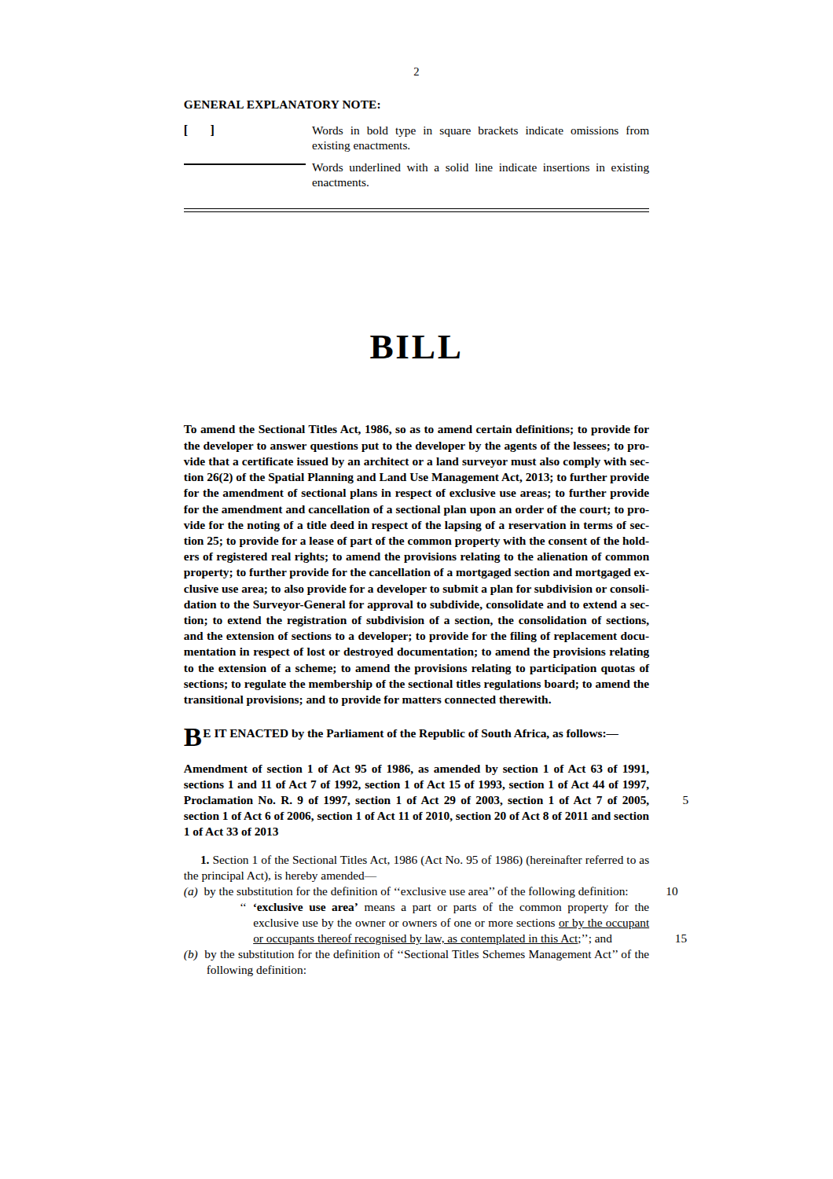2
GENERAL EXPLANATORY NOTE:
| [ | ] | Words in bold type in square brackets indicate omissions from existing enactments. |
| | Words underlined with a solid line indicate insertions in existing enactments. |
BILL
To amend the Sectional Titles Act, 1986, so as to amend certain definitions; to provide for the developer to answer questions put to the developer by the agents of the lessees; to provide that a certificate issued by an architect or a land surveyor must also comply with section 26(2) of the Spatial Planning and Land Use Management Act, 2013; to further provide for the amendment of sectional plans in respect of exclusive use areas; to further provide for the amendment and cancellation of a sectional plan upon an order of the court; to provide for the noting of a title deed in respect of the lapsing of a reservation in terms of section 25; to provide for a lease of part of the common property with the consent of the holders of registered real rights; to amend the provisions relating to the alienation of common property; to further provide for the cancellation of a mortgaged section and mortgaged exclusive use area; to also provide for a developer to submit a plan for subdivision or consolidation to the Surveyor-General for approval to subdivide, consolidate and to extend a section; to extend the registration of subdivision of a section, the consolidation of sections, and the extension of sections to a developer; to provide for the filing of replacement documentation in respect of lost or destroyed documentation; to amend the provisions relating to the extension of a scheme; to amend the provisions relating to participation quotas of sections; to regulate the membership of the sectional titles regulations board; to amend the transitional provisions; and to provide for matters connected therewith.
BE IT ENACTED by the Parliament of the Republic of South Africa, as follows:—
Amendment of section 1 of Act 95 of 1986, as amended by section 1 of Act 63 of 1991, sections 1 and 11 of Act 7 of 1992, section 1 of Act 15 of 1993, section 1 of Act 44 of 1997, Proclamation No. R. 9 of 1997, section 1 of Act 29 of 2003, section 1 of Act 7 of 2005, section 1 of Act 6 of 2006, section 1 of Act 11 of 2010, section 20 of Act 8 of 2011 and section 1 of Act 33 of 20135
1. Section 1 of the Sectional Titles Act, 1986 (Act No. 95 of 1986) (hereinafter referred to as the principal Act), is hereby amended—
(a) by the substitution for the definition of ‘‘exclusive use area’’ of the following definition:10
‘‘ ‘exclusive use area’ means a part or parts of the common property for the exclusive use by the owner or owners of one or more sections or by the occupant or occupants thereof recognised by law, as contemplated in this Act;’’; and15
(b) by the substitution for the definition of ‘‘Sectional Titles Schemes Management Act’’ of the following definition: